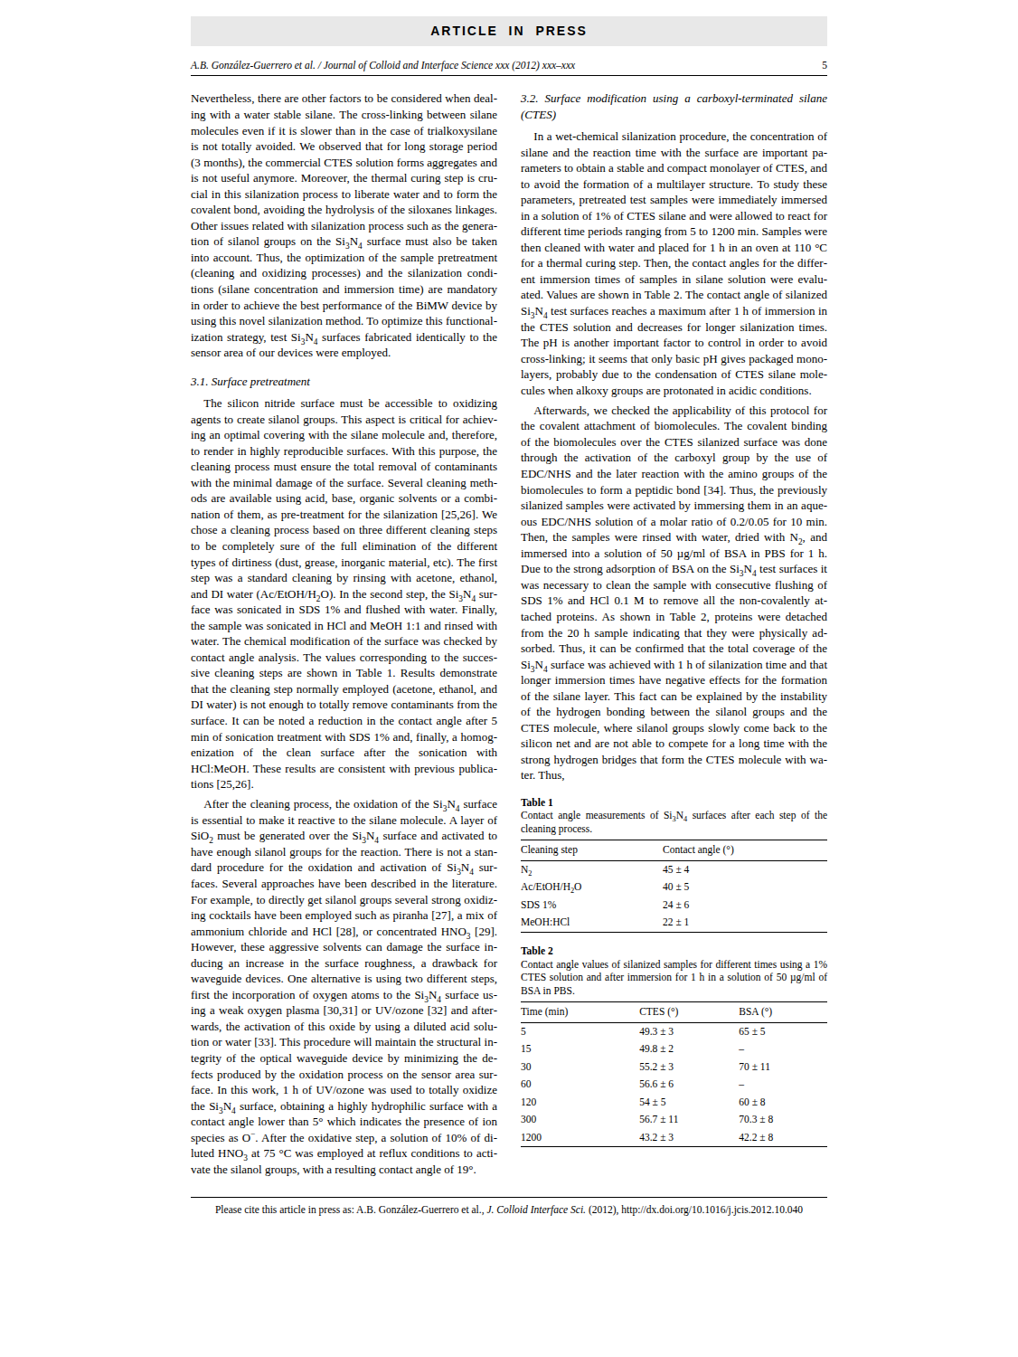ARTICLE IN PRESS
A.B. González-Guerrero et al. / Journal of Colloid and Interface Science xxx (2012) xxx–xxx 5
Nevertheless, there are other factors to be considered when dealing with a water stable silane. The cross-linking between silane molecules even if it is slower than in the case of trialkoxysilane is not totally avoided. We observed that for long storage period (3 months), the commercial CTES solution forms aggregates and is not useful anymore. Moreover, the thermal curing step is crucial in this silanization process to liberate water and to form the covalent bond, avoiding the hydrolysis of the siloxanes linkages. Other issues related with silanization process such as the generation of silanol groups on the Si3N4 surface must also be taken into account. Thus, the optimization of the sample pretreatment (cleaning and oxidizing processes) and the silanization conditions (silane concentration and immersion time) are mandatory in order to achieve the best performance of the BiMW device by using this novel silanization method. To optimize this functionalization strategy, test Si3N4 surfaces fabricated identically to the sensor area of our devices were employed.
3.1. Surface pretreatment
The silicon nitride surface must be accessible to oxidizing agents to create silanol groups. This aspect is critical for achieving an optimal covering with the silane molecule and, therefore, to render in highly reproducible surfaces. With this purpose, the cleaning process must ensure the total removal of contaminants with the minimal damage of the surface. Several cleaning methods are available using acid, base, organic solvents or a combination of them, as pre-treatment for the silanization [25,26]. We chose a cleaning process based on three different cleaning steps to be completely sure of the full elimination of the different types of dirtiness (dust, grease, inorganic material, etc). The first step was a standard cleaning by rinsing with acetone, ethanol, and DI water (Ac/EtOH/H2O). In the second step, the Si3N4 surface was sonicated in SDS 1% and flushed with water. Finally, the sample was sonicated in HCl and MeOH 1:1 and rinsed with water. The chemical modification of the surface was checked by contact angle analysis. The values corresponding to the successive cleaning steps are shown in Table 1. Results demonstrate that the cleaning step normally employed (acetone, ethanol, and DI water) is not enough to totally remove contaminants from the surface. It can be noted a reduction in the contact angle after 5 min of sonication treatment with SDS 1% and, finally, a homogenization of the clean surface after the sonication with HCl:MeOH. These results are consistent with previous publications [25,26].
After the cleaning process, the oxidation of the Si3N4 surface is essential to make it reactive to the silane molecule. A layer of SiO2 must be generated over the Si3N4 surface and activated to have enough silanol groups for the reaction. There is not a standard procedure for the oxidation and activation of Si3N4 surfaces. Several approaches have been described in the literature. For example, to directly get silanol groups several strong oxidizing cocktails have been employed such as piranha [27], a mix of ammonium chloride and HCl [28], or concentrated HNO3 [29]. However, these aggressive solvents can damage the surface inducing an increase in the surface roughness, a drawback for waveguide devices. One alternative is using two different steps, first the incorporation of oxygen atoms to the Si3N4 surface using a weak oxygen plasma [30,31] or UV/ozone [32] and afterwards, the activation of this oxide by using a diluted acid solution or water [33]. This procedure will maintain the structural integrity of the optical waveguide device by minimizing the defects produced by the oxidation process on the sensor area surface. In this work, 1 h of UV/ozone was used to totally oxidize the Si3N4 surface, obtaining a highly hydrophilic surface with a contact angle lower than 5° which indicates the presence of ion species as O−. After the oxidative step, a solution of 10% of diluted HNO3 at 75 °C was employed at reflux conditions to activate the silanol groups, with a resulting contact angle of 19°.
3.2. Surface modification using a carboxyl-terminated silane (CTES)
In a wet-chemical silanization procedure, the concentration of silane and the reaction time with the surface are important parameters to obtain a stable and compact monolayer of CTES, and to avoid the formation of a multilayer structure. To study these parameters, pretreated test samples were immediately immersed in a solution of 1% of CTES silane and were allowed to react for different time periods ranging from 5 to 1200 min. Samples were then cleaned with water and placed for 1 h in an oven at 110 °C for a thermal curing step. Then, the contact angles for the different immersion times of samples in silane solution were evaluated. Values are shown in Table 2. The contact angle of silanized Si3N4 test surfaces reaches a maximum after 1 h of immersion in the CTES solution and decreases for longer silanization times. The pH is another important factor to control in order to avoid cross-linking; it seems that only basic pH gives packaged monolayers, probably due to the condensation of CTES silane molecules when alkoxy groups are protonated in acidic conditions.
Afterwards, we checked the applicability of this protocol for the covalent attachment of biomolecules. The covalent binding of the biomolecules over the CTES silanized surface was done through the activation of the carboxyl group by the use of EDC/NHS and the later reaction with the amino groups of the biomolecules to form a peptidic bond [34]. Thus, the previously silanized samples were activated by immersing them in an aqueous EDC/NHS solution of a molar ratio of 0.2/0.05 for 10 min. Then, the samples were rinsed with water, dried with N2, and immersed into a solution of 50 µg/ml of BSA in PBS for 1 h. Due to the strong adsorption of BSA on the Si3N4 test surfaces it was necessary to clean the sample with consecutive flushing of SDS 1% and HCl 0.1 M to remove all the non-covalently attached proteins. As shown in Table 2, proteins were detached from the 20 h sample indicating that they were physically adsorbed. Thus, it can be confirmed that the total coverage of the Si3N4 surface was achieved with 1 h of silanization time and that longer immersion times have negative effects for the formation of the silane layer. This fact can be explained by the instability of the hydrogen bonding between the silanol groups and the CTES molecule, where silanol groups slowly come back to the silicon net and are not able to compete for a long time with the strong hydrogen bridges that form the CTES molecule with water. Thus,
Table 1
Contact angle measurements of Si3N4 surfaces after each step of the cleaning process.
| Cleaning step | Contact angle (°) |
| --- | --- |
| N 2 | 45 ± 4 |
| Ac/EtOH/H 2 O | 40 ± 5 |
| SDS 1% | 24 ± 6 |
| MeOH:HCl | 22 ± 1 |
Table 2
Contact angle values of silanized samples for different times using a 1% CTES solution and after immersion for 1 h in a solution of 50 µg/ml of BSA in PBS.
| Time (min) | CTES (°) | BSA (°) |
| --- | --- | --- |
| 5 | 49.3 ± 3 | 65 ± 5 |
| 15 | 49.8 ± 2 | – |
| 30 | 55.2 ± 3 | 70 ± 11 |
| 60 | 56.6 ± 6 | – |
| 120 | 54 ± 5 | 60 ± 8 |
| 300 | 56.7 ± 11 | 70.3 ± 8 |
| 1200 | 43.2 ± 3 | 42.2 ± 8 |
Please cite this article in press as: A.B. González-Guerrero et al., J. Colloid Interface Sci. (2012), http://dx.doi.org/10.1016/j.jcis.2012.10.040